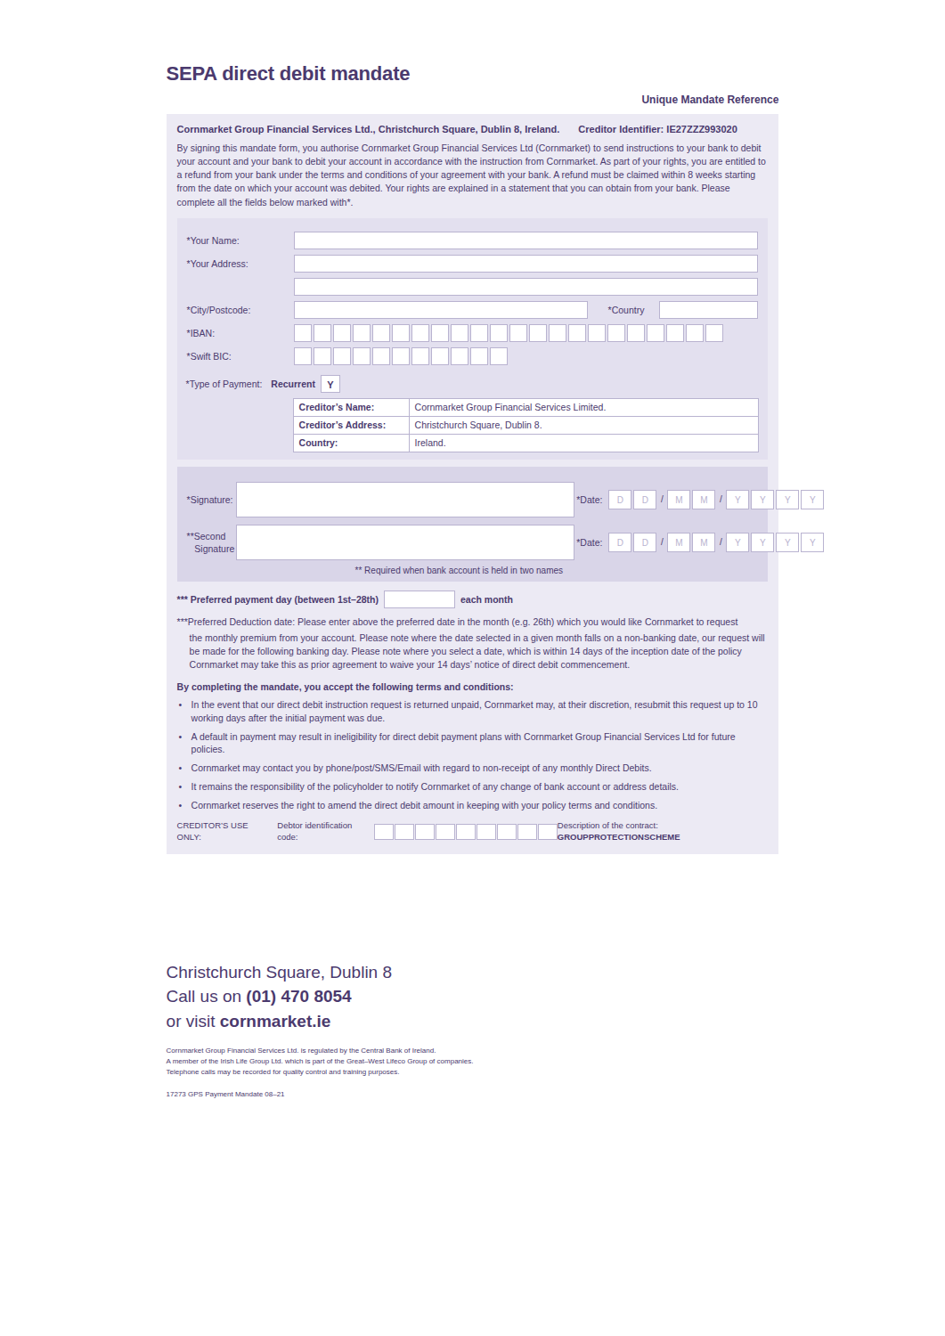SEPA direct debit mandate
Unique Mandate Reference
Cornmarket Group Financial Services Ltd., Christchurch Square, Dublin 8, Ireland. Creditor Identifier: IE27ZZZ993020
By signing this mandate form, you authorise Cornmarket Group Financial Services Ltd (Cornmarket) to send instructions to your bank to debit your account and your bank to debit your account in accordance with the instruction from Cornmarket. As part of your rights, you are entitled to a refund from your bank under the terms and conditions of your agreement with your bank. A refund must be claimed within 8 weeks starting from the date on which your account was debited. Your rights are explained in a statement that you can obtain from your bank. Please complete all the fields below marked with*.
| *Your Name: | |
| *Your Address: | |
| *City/Postcode: | | *Country | |
| *IBAN: | |
| *Swift BIC: | |
*Type of Payment: Recurrent Y
| Creditor’s Name: | Cornmarket Group Financial Services Limited. |
| Creditor’s Address: | Christchurch Square, Dublin 8. |
| Country: | Ireland. |
| *Signature: | | *Date: | D D / M M / Y Y Y Y |
| **Second Signature | | *Date: | D D / M M / Y Y Y Y |
** Required when bank account is held in two names
*** Preferred payment day (between 1st–28th) each month
***Preferred Deduction date: Please enter above the preferred date in the month (e.g. 26th) which you would like Cornmarket to request
the monthly premium from your account. Please note where the date selected in a given month falls on a non-banking date, our request will be made for the following banking day. Please note where you select a date, which is within 14 days of the inception date of the policy Cornmarket may take this as prior agreement to waive your 14 days’ notice of direct debit commencement.
By completing the mandate, you accept the following terms and conditions:
In the event that our direct debit instruction request is returned unpaid, Cornmarket may, at their discretion, resubmit this request up to 10 working days after the initial payment was due.
A default in payment may result in ineligibility for direct debit payment plans with Cornmarket Group Financial Services Ltd for future policies.
Cornmarket may contact you by phone/post/SMS/Email with regard to non-receipt of any monthly Direct Debits.
It remains the responsibility of the policyholder to notify Cornmarket of any change of bank account or address details.
Cornmarket reserves the right to amend the direct debit amount in keeping with your policy terms and conditions.
CREDITOR’S USE ONLY: Debtor identification code: Description of the contract: GROUPPROTECTIONSCHEME
Christchurch Square, Dublin 8
Call us on (01) 470 8054
or visit cornmarket.ie
Cornmarket Group Financial Services Ltd. is regulated by the Central Bank of Ireland.
A member of the Irish Life Group Ltd. which is part of the Great–West Lifeco Group of companies.
Telephone calls may be recorded for quality control and training purposes.
17273 GPS Payment Mandate 08–21